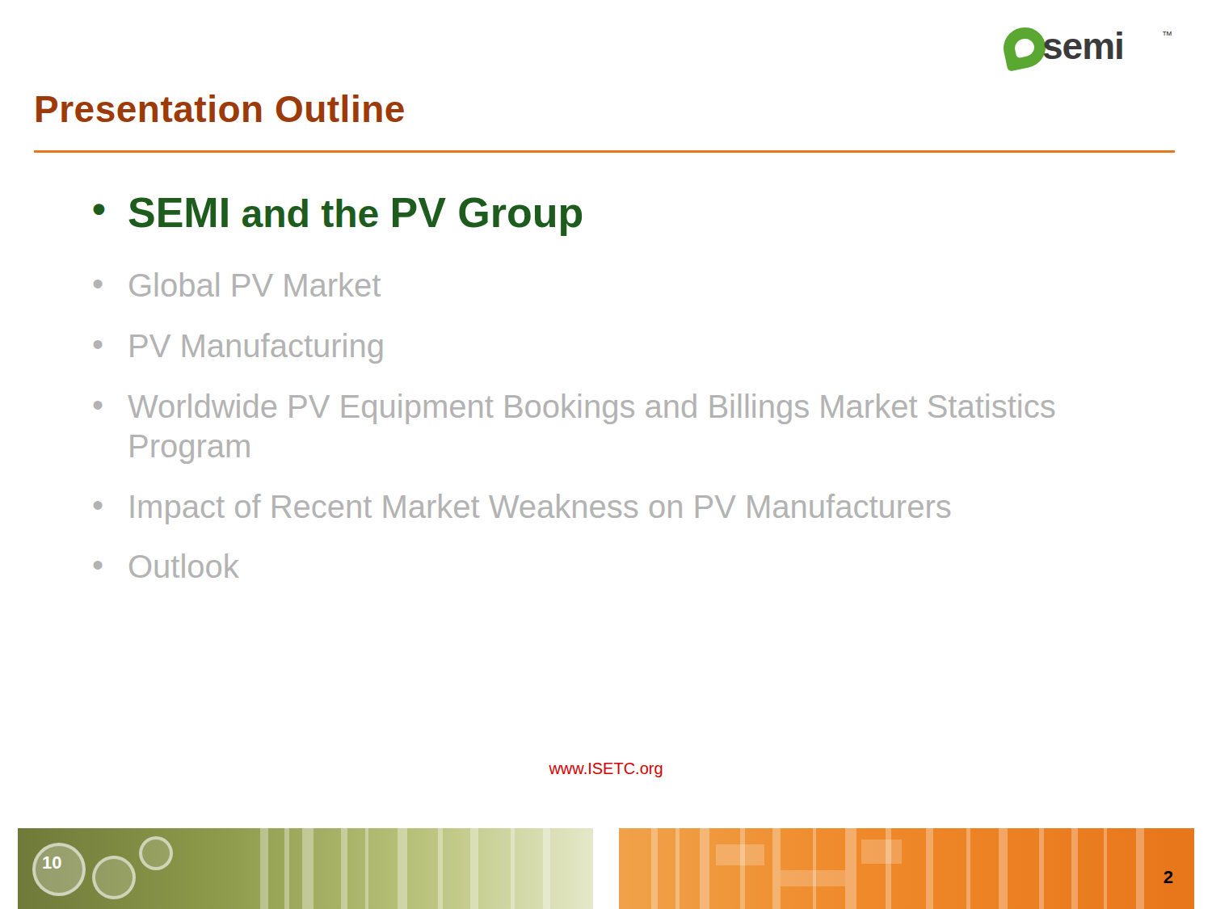semi
™
Presentation Outline
SEMI and the PV Group
Global PV Market
PV Manufacturing
Worldwide PV Equipment Bookings and Billings Market Statistics Program
Impact of Recent Market Weakness on PV Manufacturers
Outlook
www.ISETC.org
10
2